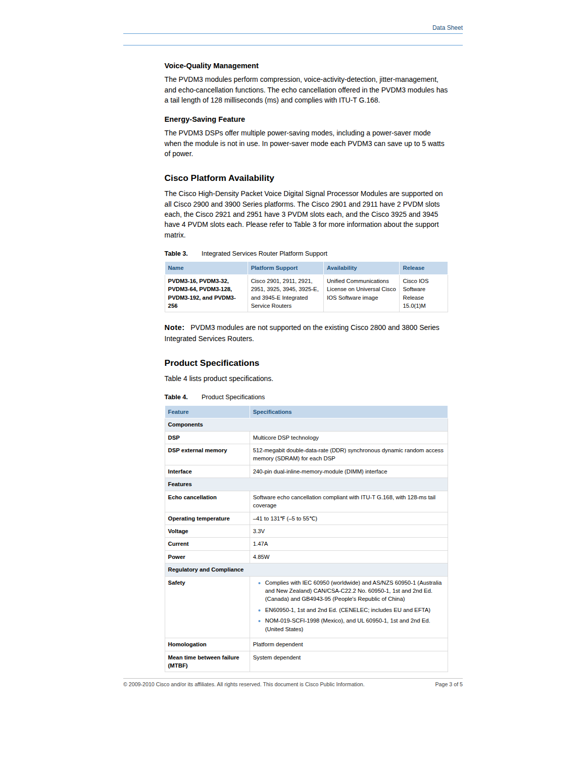Data Sheet
Voice-Quality Management
The PVDM3 modules perform compression, voice-activity-detection, jitter-management, and echo-cancellation functions. The echo cancellation offered in the PVDM3 modules has a tail length of 128 milliseconds (ms) and complies with ITU-T G.168.
Energy-Saving Feature
The PVDM3 DSPs offer multiple power-saving modes, including a power-saver mode when the module is not in use. In power-saver mode each PVDM3 can save up to 5 watts of power.
Cisco Platform Availability
The Cisco High-Density Packet Voice Digital Signal Processor Modules are supported on all Cisco 2900 and 3900 Series platforms. The Cisco 2901 and 2911 have 2 PVDM slots each, the Cisco 2921 and 2951 have 3 PVDM slots each, and the Cisco 3925 and 3945 have 4 PVDM slots each. Please refer to Table 3 for more information about the support matrix.
Table 3. Integrated Services Router Platform Support
| Name | Platform Support | Availability | Release |
| --- | --- | --- | --- |
| PVDM3-16, PVDM3-32, PVDM3-64, PVDM3-128, PVDM3-192, and PVDM3-256 | Cisco 2901, 2911, 2921, 2951, 3925, 3945, 3925-E, and 3945-E Integrated Service Routers | Unified Communications License on Universal Cisco IOS Software image | Cisco IOS Software Release 15.0(1)M |
Note: PVDM3 modules are not supported on the existing Cisco 2800 and 3800 Series Integrated Services Routers.
Product Specifications
Table 4 lists product specifications.
Table 4. Product Specifications
| Feature | Specifications |
| --- | --- |
| Components |
| DSP | Multicore DSP technology |
| DSP external memory | 512-megabit double-data-rate (DDR) synchronous dynamic random access memory (SDRAM) for each DSP |
| Interface | 240-pin dual-inline-memory-module (DIMM) interface |
| Features |
| Echo cancellation | Software echo cancellation compliant with ITU-T G.168, with 128-ms tail coverage |
| Operating temperature | –41 to 131℉ (–5 to 55℃) |
| Voltage | 3.3V |
| Current | 1.47A |
| Power | 4.85W |
| Regulatory and Compliance |
| Safety | Complies with IEC 60950 (worldwide) and AS/NZS 60950-1 (Australia and New Zealand) CAN/CSA-C22.2 No. 60950-1, 1st and 2nd Ed. (Canada) and GB4943-95 (People's Republic of China) EN60950-1, 1st and 2nd Ed. (CENELEC; includes EU and EFTA) NOM-019-SCFI-1998 (Mexico), and UL 60950-1, 1st and 2nd Ed. (United States) |
| Homologation | Platform dependent |
| Mean time between failure (MTBF) | System dependent |
© 2009-2010 Cisco and/or its affiliates. All rights reserved. This document is Cisco Public Information. Page 3 of 5